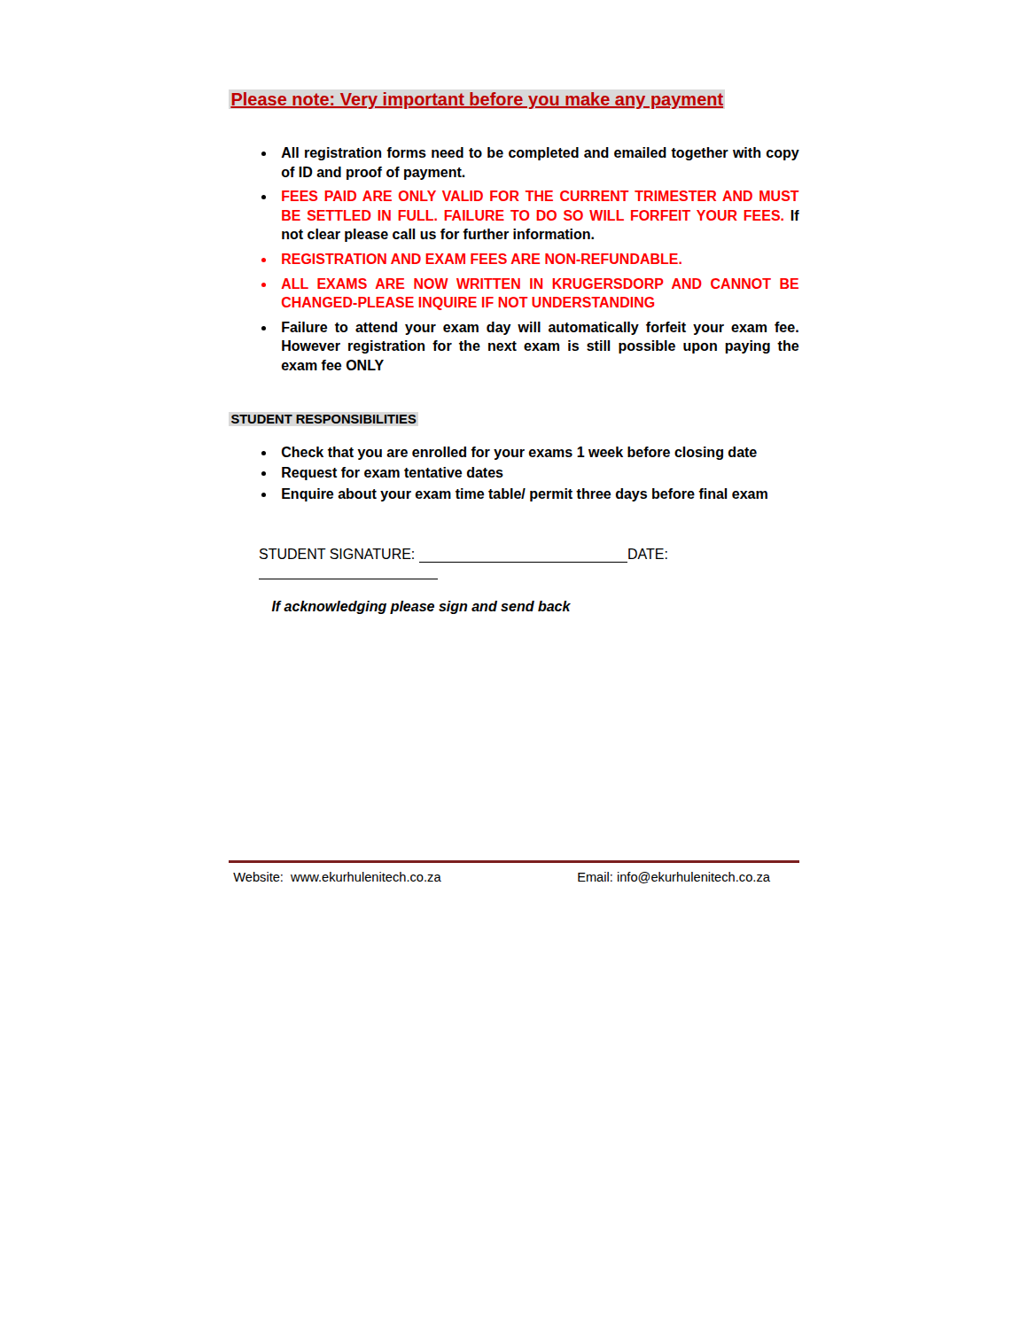Please note: Very important before you make any payment
All registration forms need to be completed and emailed together with copy of ID and proof of payment.
FEES PAID ARE ONLY VALID FOR THE CURRENT TRIMESTER AND MUST BE SETTLED IN FULL. FAILURE TO DO SO WILL FORFEIT YOUR FEES. If not clear please call us for further information.
REGISTRATION AND EXAM FEES ARE NON-REFUNDABLE.
ALL EXAMS ARE NOW WRITTEN IN KRUGERSDORP AND CANNOT BE CHANGED-PLEASE INQUIRE IF NOT UNDERSTANDING
Failure to attend your exam day will automatically forfeit your exam fee. However registration for the next exam is still possible upon paying the exam fee ONLY
STUDENT RESPONSIBILITIES
Check that you are enrolled for your exams 1 week before closing date
Request for exam tentative dates
Enquire about your exam time table/ permit three days before final exam
STUDENT SIGNATURE: DATE:
If acknowledging please sign and send back
Website: www.ekurhulenitech.co.za Email: info@ekurhulenitech.co.za